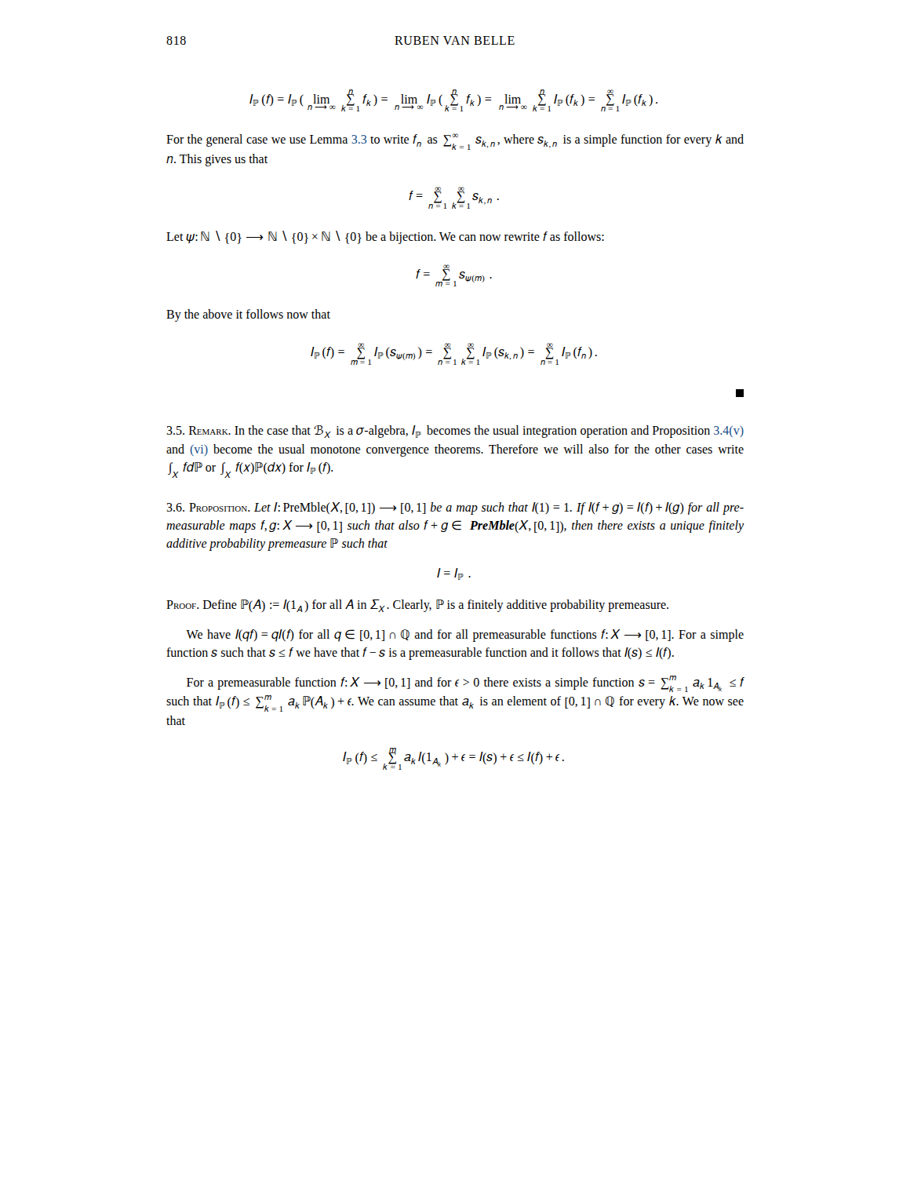818 RUBEN VAN BELLE 818
Iℙ (f) = Iℙ ( limn⟶∞ ∑k=1n fk ) = limn⟶∞ Iℙ ( ∑k=1n fk ) = limn⟶∞ ∑k=1n Iℙ (fk) = ∑n=1∞ Iℙ (fk) .
For the general case we use Lemma 3.3 to write fn as ∑k=1∞sk,n, where sk,n is a simple function for every k and n. This gives us that
f= ∑n=1∞ ∑k=1∞ sk,n .
Let ψ:ℕ∖{0}⟶ℕ∖{0}×ℕ∖{0} be a bijection. We can now rewrite f as follows:
f= ∑m=1∞ sψ(m) .
By the above it follows now that
Iℙ(f) = ∑m=1∞ Iℙ(sψ(m)) = ∑n=1∞ ∑k=1∞ Iℙ(sk,n) = ∑n=1∞ Iℙ(fn) .
3.5. Remark. In the case that ℬX is a σ-algebra, Iℙ becomes the usual integration operation and Proposition 3.4(v) and (vi) become the usual monotone convergence theorems. Therefore we will also for the other cases write ∫Xfdℙ or ∫Xf(x)ℙ(dx) for Iℙ(f).
3.6. Proposition. Let I:PreMble(X,[0,1])⟶[0,1] be a map such that I(1)=1. If I(f+g)=I(f)+I(g) for all premeasurable maps f,g:X⟶[0,1] such that also f+g∈ PreMble(X,[0,1]), then there exists a unique finitely additive probability premeasure ℙ such that
I=Iℙ.
Proof. Define ℙ(A):=I(1A) for all A in ΣX. Clearly, ℙ is a finitely additive probability premeasure.
We have I(qf)=qI(f) for all q∈[0,1]∩ℚ and for all premeasurable functions f:X⟶[0,1]. For a simple function s such that s≤f we have that f−s is a premeasurable function and it follows that I(s)≤I(f).
For a premeasurable function f:X⟶[0,1] and for ϵ>0 there exists a simple function s=∑k=1mak1Ak≤f such that Iℙ(f)≤∑k=1makℙ(Ak)+ϵ. We can assume that ak is an element of [0,1]∩ℚ for every k. We now see that
Iℙ(f) ≤ ∑k=1m akI(1Ak) +ϵ =I(s)+ϵ ≤I(f)+ϵ.